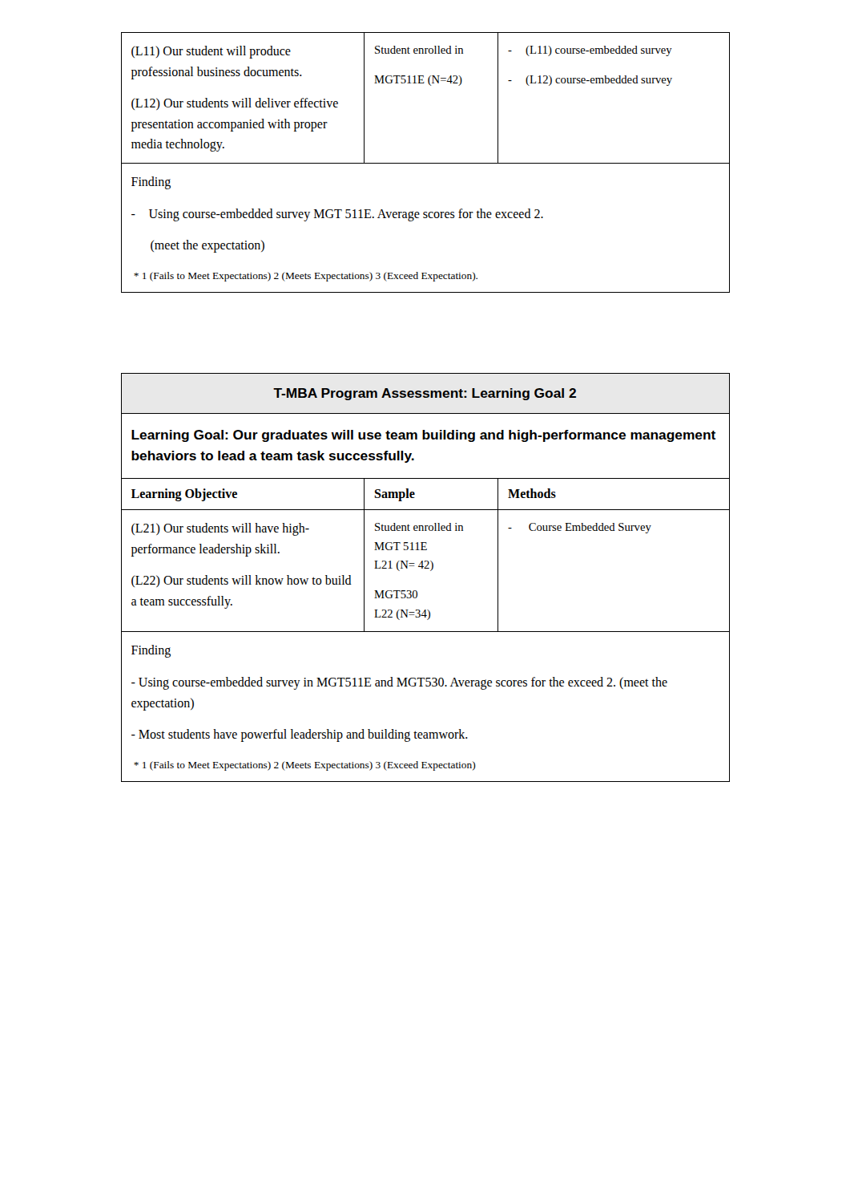| (L11) Our student will produce professional business documents. (L12) Our students will deliver effective presentation accompanied with proper media technology. | Student enrolled in MGT511E (N=42) | (L11) course-embedded survey (L12) course-embedded survey |
| Finding Using course-embedded survey MGT 511E. Average scores for the exceed 2. (meet the expectation) * 1 (Fails to Meet Expectations) 2 (Meets Expectations) 3 (Exceed Expectation). |
| T-MBA Program Assessment: Learning Goal 2 |
| Learning Goal: Our graduates will use team building and high-performance management behaviors to lead a team task successfully. |
| Learning Objective | Sample | Methods |
| (L21) Our students will have high-performance leadership skill. (L22) Our students will know how to build a team successfully. | Student enrolled in MGT 511E L21 (N= 42) MGT530 L22 (N=34) | Course Embedded Survey |
| Finding - Using course-embedded survey in MGT511E and MGT530. Average scores for the exceed 2. (meet the expectation) - Most students have powerful leadership and building teamwork. * 1 (Fails to Meet Expectations) 2 (Meets Expectations) 3 (Exceed Expectation) |